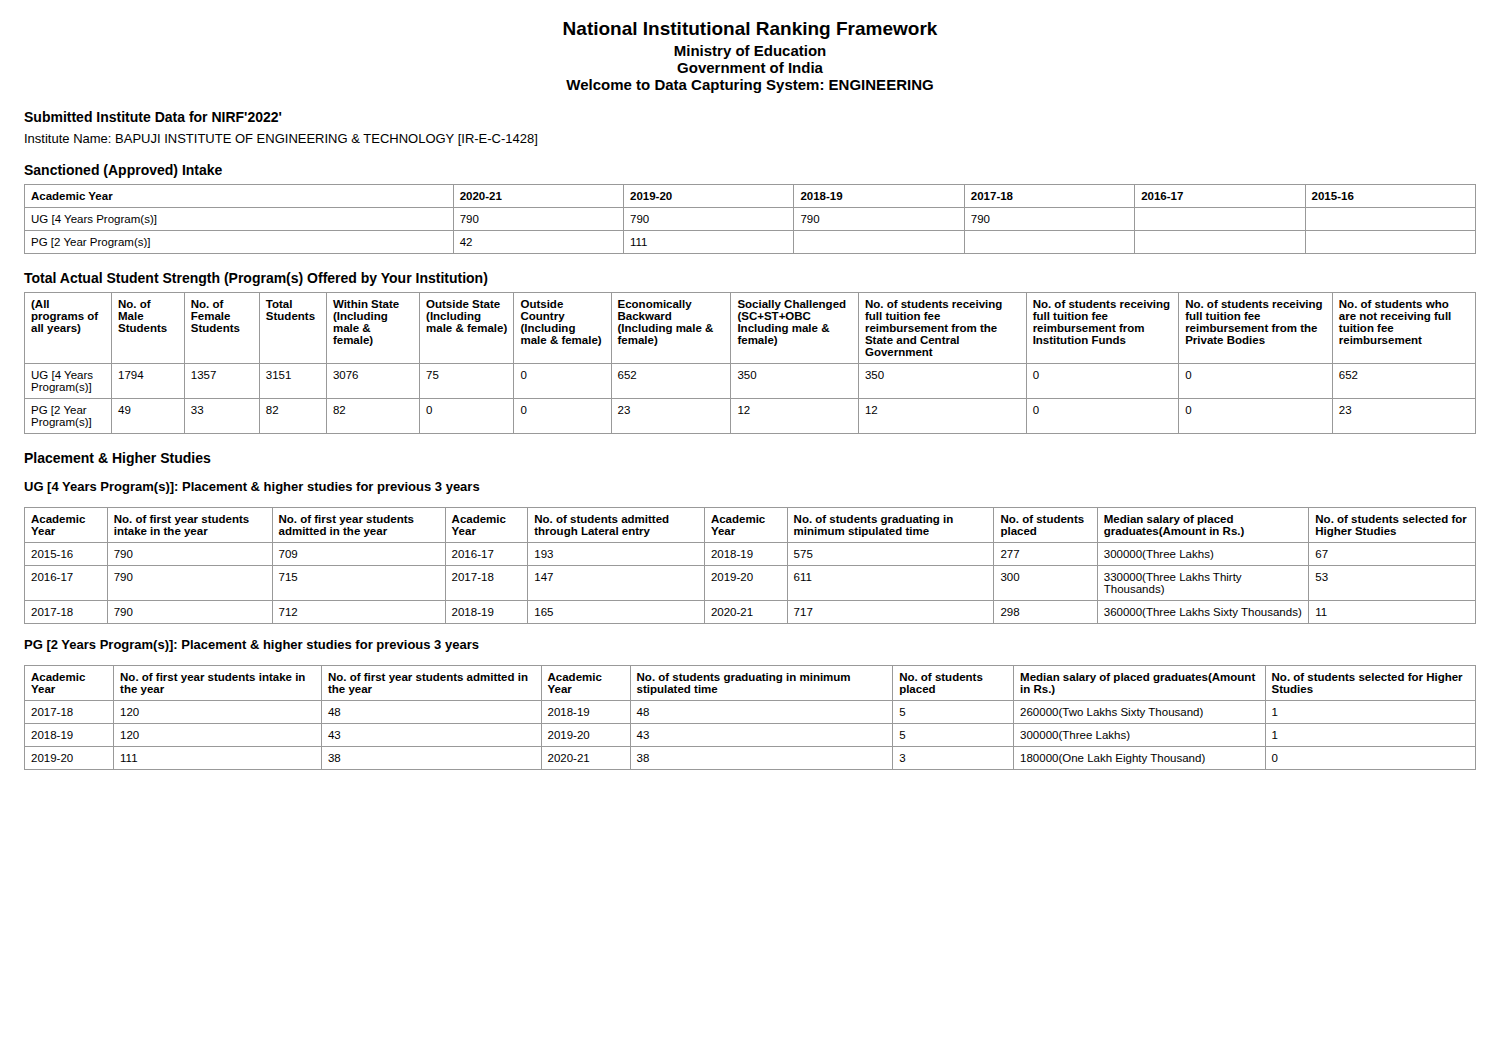National Institutional Ranking Framework
Ministry of Education
Government of India
Welcome to Data Capturing System: ENGINEERING
Submitted Institute Data for NIRF'2022'
Institute Name: BAPUJI INSTITUTE OF ENGINEERING & TECHNOLOGY [IR-E-C-1428]
Sanctioned (Approved) Intake
| Academic Year | 2020-21 | 2019-20 | 2018-19 | 2017-18 | 2016-17 | 2015-16 |
| --- | --- | --- | --- | --- | --- | --- |
| UG [4 Years Program(s)] | 790 | 790 | 790 | 790 | | |
| PG [2 Year Program(s)] | 42 | 111 | | | | |
Total Actual Student Strength (Program(s) Offered by Your Institution)
| (All programs of all years) | No. of Male Students | No. of Female Students | Total Students | Within State (Including male & female) | Outside State (Including male & female) | Outside Country (Including male & female) | Economically Backward (Including male & female) | Socially Challenged (SC+ST+OBC Including male & female) | No. of students receiving full tuition fee reimbursement from the State and Central Government | No. of students receiving full tuition fee reimbursement from Institution Funds | No. of students receiving full tuition fee reimbursement from the Private Bodies | No. of students who are not receiving full tuition fee reimbursement |
| --- | --- | --- | --- | --- | --- | --- | --- | --- | --- | --- | --- | --- |
| UG [4 Years Program(s)] | 1794 | 1357 | 3151 | 3076 | 75 | 0 | 652 | 350 | 350 | 0 | 0 | 652 |
| PG [2 Year Program(s)] | 49 | 33 | 82 | 82 | 0 | 0 | 23 | 12 | 12 | 0 | 0 | 23 |
Placement & Higher Studies
UG [4 Years Program(s)]: Placement & higher studies for previous 3 years
| Academic Year | No. of first year students intake in the year | No. of first year students admitted in the year | Academic Year | No. of students admitted through Lateral entry | Academic Year | No. of students graduating in minimum stipulated time | No. of students placed | Median salary of placed graduates(Amount in Rs.) | No. of students selected for Higher Studies |
| --- | --- | --- | --- | --- | --- | --- | --- | --- | --- |
| 2015-16 | 790 | 709 | 2016-17 | 193 | 2018-19 | 575 | 277 | 300000(Three Lakhs) | 67 |
| 2016-17 | 790 | 715 | 2017-18 | 147 | 2019-20 | 611 | 300 | 330000(Three Lakhs Thirty Thousands) | 53 |
| 2017-18 | 790 | 712 | 2018-19 | 165 | 2020-21 | 717 | 298 | 360000(Three Lakhs Sixty Thousands) | 11 |
PG [2 Years Program(s)]: Placement & higher studies for previous 3 years
| Academic Year | No. of first year students intake in the year | No. of first year students admitted in the year | Academic Year | No. of students graduating in minimum stipulated time | No. of students placed | Median salary of placed graduates(Amount in Rs.) | No. of students selected for Higher Studies |
| --- | --- | --- | --- | --- | --- | --- | --- |
| 2017-18 | 120 | 48 | 2018-19 | 48 | 5 | 260000(Two Lakhs Sixty Thousand) | 1 |
| 2018-19 | 120 | 43 | 2019-20 | 43 | 5 | 300000(Three Lakhs) | 1 |
| 2019-20 | 111 | 38 | 2020-21 | 38 | 3 | 180000(One Lakh Eighty Thousand) | 0 |